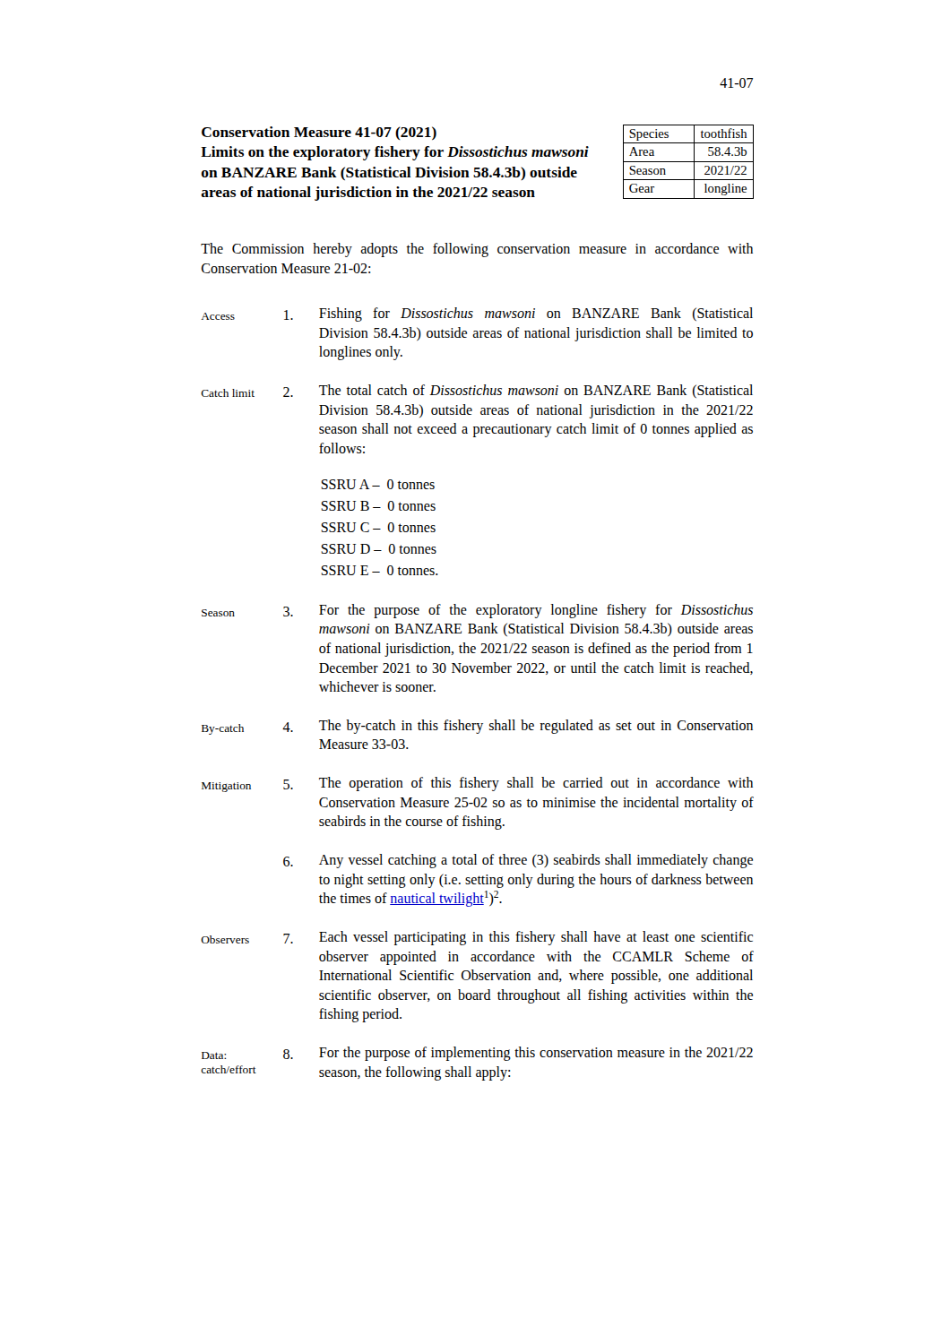41-07
Conservation Measure 41-07 (2021)
Limits on the exploratory fishery for Dissostichus mawsoni
on BANZARE Bank (Statistical Division 58.4.3b) outside
areas of national jurisdiction in the 2021/22 season
| Species | toothfish |
| Area | 58.4.3b |
| Season | 2021/22 |
| Gear | longline |
The Commission hereby adopts the following conservation measure in accordance with Conservation Measure 21-02:
Access
1.
Fishing for Dissostichus mawsoni on BANZARE Bank (Statistical Division 58.4.3b) outside areas of national jurisdiction shall be limited to longlines only.
Catch limit
2.
The total catch of Dissostichus mawsoni on BANZARE Bank (Statistical Division 58.4.3b) outside areas of national jurisdiction in the 2021/22 season shall not exceed a precautionary catch limit of 0 tonnes applied as follows:
SSRU A – 0 tonnes
SSRU B – 0 tonnes
SSRU C – 0 tonnes
SSRU D – 0 tonnes
SSRU E – 0 tonnes.
Season
3.
For the purpose of the exploratory longline fishery for Dissostichus mawsoni on BANZARE Bank (Statistical Division 58.4.3b) outside areas of national jurisdiction, the 2021/22 season is defined as the period from 1 December 2021 to 30 November 2022, or until the catch limit is reached, whichever is sooner.
By-catch
4.
The by-catch in this fishery shall be regulated as set out in Conservation Measure 33-03.
Mitigation
5.
The operation of this fishery shall be carried out in accordance with Conservation Measure 25-02 so as to minimise the incidental mortality of seabirds in the course of fishing.
6.
Any vessel catching a total of three (3) seabirds shall immediately change to night setting only (i.e. setting only during the hours of darkness between the times of nautical twilight1)2.
Observers
7.
Each vessel participating in this fishery shall have at least one scientific observer appointed in accordance with the CCAMLR Scheme of International Scientific Observation and, where possible, one additional scientific observer, on board throughout all fishing activities within the fishing period.
Data:
catch/effort
8.
For the purpose of implementing this conservation measure in the 2021/22 season, the following shall apply: